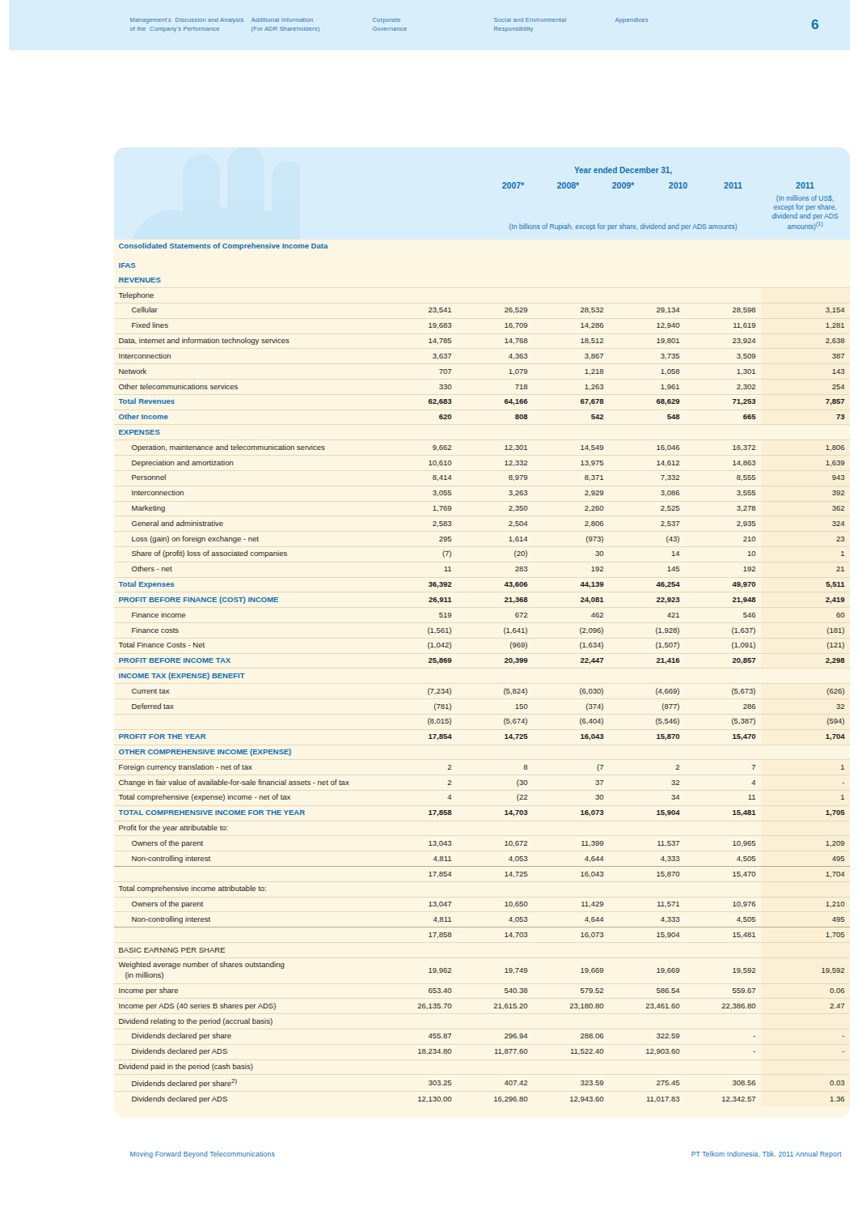Management’s Discussion and Analysis of the Company’s Performance Additional Information
(For ADR Shareholders) Corporate
Governance Social and Environmental
Responsibility Appendices
6
| | Year ended December 31, | |
| --- | --- | --- |
| | 2007* | 2008* | 2009* | 2010 | 2011 | 2011 |
| | (In billions of Rupiah, except for per share, dividend and per ADS amounts) | (In millions of US$, except for per share, dividend and per ADS amounts) (1) |
| Consolidated Statements of Comprehensive Income Data | |
| IFAS | | | | | | |
| REVENUES | | | | | | |
| Telephone | | | | | | |
| Cellular | 23,541 | 26,529 | 28,532 | 29,134 | 28,598 | 3,154 |
| Fixed lines | 19,683 | 16,709 | 14,286 | 12,940 | 11,619 | 1,281 |
| Data, internet and information technology services | 14,785 | 14,768 | 18,512 | 19,801 | 23,924 | 2,638 |
| Interconnection | 3,637 | 4,363 | 3,867 | 3,735 | 3,509 | 387 |
| Network | 707 | 1,079 | 1,218 | 1,058 | 1,301 | 143 |
| Other telecommunications services | 330 | 718 | 1,263 | 1,961 | 2,302 | 254 |
| Total Revenues | 62,683 | 64,166 | 67,678 | 68,629 | 71,253 | 7,857 |
| Other Income | 620 | 808 | 542 | 548 | 665 | 73 |
| EXPENSES | | | | | | |
| Operation, maintenance and telecommunication services | 9,662 | 12,301 | 14,549 | 16,046 | 16,372 | 1,806 |
| Depreciation and amortization | 10,610 | 12,332 | 13,975 | 14,612 | 14,863 | 1,639 |
| Personnel | 8,414 | 8,979 | 8,371 | 7,332 | 8,555 | 943 |
| Interconnection | 3,055 | 3,263 | 2,929 | 3,086 | 3,555 | 392 |
| Marketing | 1,769 | 2,350 | 2,260 | 2,525 | 3,278 | 362 |
| General and administrative | 2,583 | 2,504 | 2,806 | 2,537 | 2,935 | 324 |
| Loss (gain) on foreign exchange - net | 295 | 1,614 | (973) | (43) | 210 | 23 |
| Share of (profit) loss of associated companies | (7) | (20) | 30 | 14 | 10 | 1 |
| Others - net | 11 | 283 | 192 | 145 | 192 | 21 |
| Total Expenses | 36,392 | 43,606 | 44,139 | 46,254 | 49,970 | 5,511 |
| PROFIT BEFORE FINANCE (COST) INCOME | 26,911 | 21,368 | 24,081 | 22,923 | 21,948 | 2,419 |
| Finance income | 519 | 672 | 462 | 421 | 546 | 60 |
| Finance costs | (1,561) | (1,641) | (2,096) | (1,928) | (1,637) | (181) |
| Total Finance Costs - Net | (1,042) | (969) | (1,634) | (1,507) | (1,091) | (121) |
| PROFIT BEFORE INCOME TAX | 25,869 | 20,399 | 22,447 | 21,416 | 20,857 | 2,298 |
| INCOME TAX (EXPENSE) BENEFIT | | | | | | |
| Current tax | (7,234) | (5,824) | (6,030) | (4,669) | (5,673) | (626) |
| Deferred tax | (781) | 150 | (374) | (877) | 286 | 32 |
| | (8,015) | (5,674) | (6,404) | (5,546) | (5,387) | (594) |
| PROFIT FOR THE YEAR | 17,854 | 14,725 | 16,043 | 15,870 | 15,470 | 1,704 |
| OTHER COMPREHENSIVE INCOME (EXPENSE) | | | | | | |
| Foreign currency translation - net of tax | 2 | 8 | (7 | 2 | 7 | 1 |
| Change in fair value of available-for-sale financial assets - net of tax | 2 | (30 | 37 | 32 | 4 | - |
| Total comprehensive (expense) income - net of tax | 4 | (22 | 30 | 34 | 11 | 1 |
| TOTAL COMPREHENSIVE INCOME FOR THE YEAR | 17,858 | 14,703 | 16,073 | 15,904 | 15,481 | 1,705 |
| Profit for the year attributable to: | | | | | | |
| Owners of the parent | 13,043 | 10,672 | 11,399 | 11,537 | 10,965 | 1,209 |
| Non-controlling interest | 4,811 | 4,053 | 4,644 | 4,333 | 4,505 | 495 |
| | 17,854 | 14,725 | 16,043 | 15,870 | 15,470 | 1,704 |
| Total comprehensive income attributable to: | | | | | | |
| Owners of the parent | 13,047 | 10,650 | 11,429 | 11,571 | 10,976 | 1,210 |
| Non-controlling interest | 4,811 | 4,053 | 4,644 | 4,333 | 4,505 | 495 |
| | 17,858 | 14,703 | 16,073 | 15,904 | 15,481 | 1,705 |
| BASIC EARNING PER SHARE | | | | | | |
| Weighted average number of shares outstanding (in millions) | 19,962 | 19,749 | 19,669 | 19,669 | 19,592 | 19,592 |
| Income per share | 653.40 | 540.38 | 579.52 | 586.54 | 559.67 | 0.06 |
| Income per ADS (40 series B shares per ADS) | 26,135.70 | 21,615.20 | 23,180.80 | 23,461.60 | 22,386.80 | 2.47 |
| Dividend relating to the period (accrual basis) | | | | | | |
| Dividends declared per share | 455.87 | 296.94 | 288.06 | 322.59 | - | - |
| Dividends declared per ADS | 18,234.80 | 11,877.60 | 11,522.40 | 12,903.60 | - | - |
| Dividend paid in the period (cash basis) | | | | | | |
| Dividends declared per share 2) | 303.25 | 407.42 | 323.59 | 275.45 | 308.56 | 0.03 |
| Dividends declared per ADS | 12,130.00 | 16,296.80 | 12,943.60 | 11,017.83 | 12,342.57 | 1.36 |
Moving Forward Beyond Telecommunications
PT Telkom Indonesia, Tbk. 2011 Annual Report